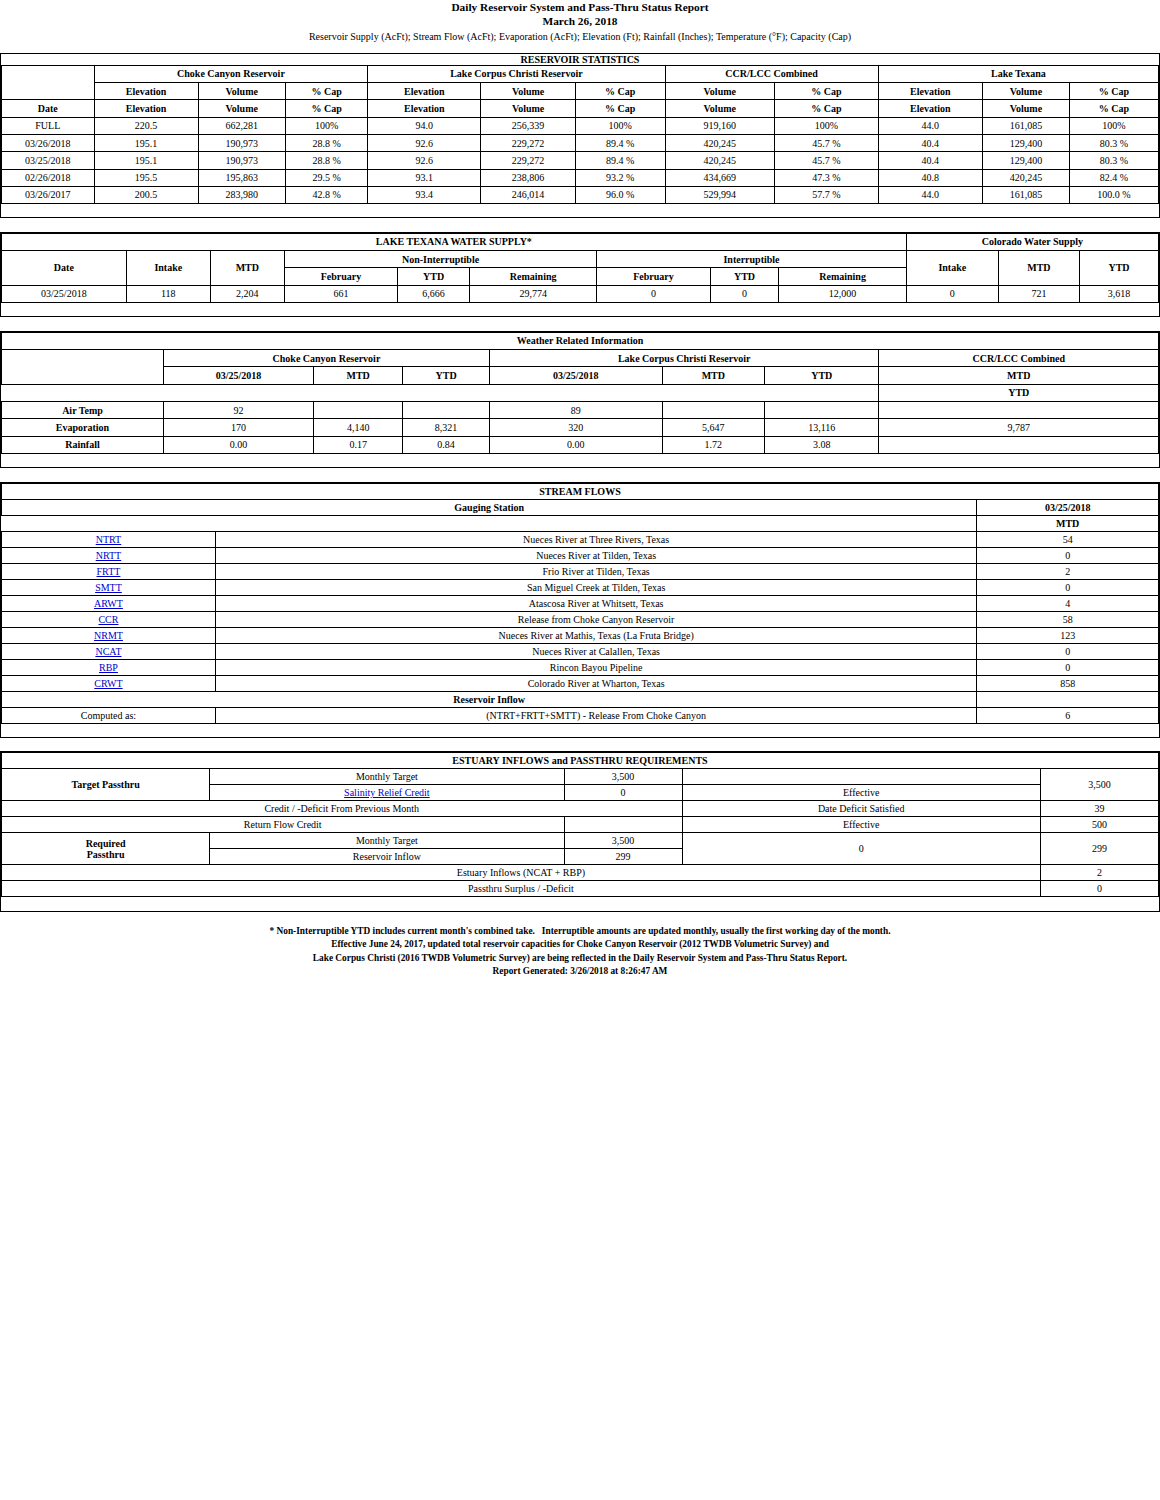Daily Reservoir System and Pass-Thru Status Report
March 26, 2018
Reservoir Supply (AcFt); Stream Flow (AcFt); Evaporation (AcFt); Elevation (Ft); Rainfall (Inches); Temperature (°F); Capacity (Cap)
| RESERVOIR STATISTICS |
| / / Choke Canyon Reservoir / Lake Corpus Christi Reservoir / CCR/LCC Combined / Lake Texana / / --- / --- / --- / --- / --- / / Elevation / Volume / % Cap / Elevation / Volume / % Cap / Volume / % Cap / Elevation / Volume / % Cap / / Date / Elevation / Volume / % Cap / Elevation / Volume / % Cap / Volume / % Cap / Elevation / Volume / % Cap / / FULL / 220.5 / 662,281 / 100% / 94.0 / 256,339 / 100% / 919,160 / 100% / 44.0 / 161,085 / 100% / / 03/26/2018 / 195.1 / 190,973 / 28.8 % / 92.6 / 229,272 / 89.4 % / 420,245 / 45.7 % / 40.4 / 129,400 / 80.3 % / / 03/25/2018 / 195.1 / 190,973 / 28.8 % / 92.6 / 229,272 / 89.4 % / 420,245 / 45.7 % / 40.4 / 129,400 / 80.3 % / / 02/26/2018 / 195.5 / 195,863 / 29.5 % / 93.1 / 238,806 / 93.2 % / 434,669 / 47.3 % / 40.8 / 420,245 / 82.4 % / / 03/26/2017 / 200.5 / 283,980 / 42.8 % / 93.4 / 246,014 / 96.0 % / 529,994 / 57.7 % / 44.0 / 161,085 / 100.0 % / |
| / LAKE TEXANA WATER SUPPLY* / Colorado Water Supply / / --- / --- / / Date / Intake / MTD / Non-Interruptible / Interruptible / Intake / MTD / YTD / / February / YTD / Remaining / February / YTD / Remaining / / 03/25/2018 / 118 / 2,204 / 661 / 6,666 / 29,774 / 0 / 0 / 12,000 / 0 / 721 / 3,618 / |
| / Weather Related Information / / --- / / / Choke Canyon Reservoir / Lake Corpus Christi Reservoir / CCR/LCC Combined / / 03/25/2018 / MTD / YTD / 03/25/2018 / MTD / YTD / MTD / / / / / / / / / YTD / / Air Temp / 92 / / / 89 / / / / / Evaporation / 170 / 4,140 / 8,321 / 320 / 5,647 / 13,116 / 9,787 / / Rainfall / 0.00 / 0.17 / 0.84 / 0.00 / 1.72 / 3.08 / / |
| / STREAM FLOWS / / --- / / Gauging Station / 03/25/2018 / / / / MTD / / NTRT / Nueces River at Three Rivers, Texas / 54 / / NRTT / Nueces River at Tilden, Texas / 0 / / FRTT / Frio River at Tilden, Texas / 2 / / SMTT / San Miguel Creek at Tilden, Texas / 0 / / ARWT / Atascosa River at Whitsett, Texas / 4 / / CCR / Release from Choke Canyon Reservoir / 58 / / NRMT / Nueces River at Mathis, Texas (La Fruta Bridge) / 123 / / NCAT / Nueces River at Calallen, Texas / 0 / / RBP / Rincon Bayou Pipeline / 0 / / CRWT / Colorado River at Wharton, Texas / 858 / / Reservoir Inflow / / / Computed as: / (NTRT+FRTT+SMTT) - Release From Choke Canyon / 6 / |
| 1,600 17 108 0 284 1,439 3,602 2 0 36,679 299 299 |
| / ESTUARY INFLOWS and PASSTHRU REQUIREMENTS / / --- / / Target Passthru / Monthly Target / 3,500 / / 3,500 / / Salinity Relief Credit / 0 / Effective / / Credit / -Deficit From Previous Month / Date Deficit Satisfied / 39 / / Return Flow Credit / / Effective / 500 / / Required Passthru / Monthly Target / 3,500 / 0 / 299 / / Reservoir Inflow / 299 / / Estuary Inflows (NCAT + RBP) / 2 / / Passthru Surplus / -Deficit / 0 / |
* Non-Interruptible YTD includes current month's combined take. Interruptible amounts are updated monthly, usually the first working day of the month.
Effective June 24, 2017, updated total reservoir capacities for Choke Canyon Reservoir (2012 TWDB Volumetric Survey) and
Lake Corpus Christi (2016 TWDB Volumetric Survey) are being reflected in the Daily Reservoir System and Pass-Thru Status Report.
Report Generated: 3/26/2018 at 8:26:47 AM
Weather combined YTD: 21,437 Stream flows MTD: NTRT 1,600; NRTT 17; FRTT 108; SMTT 0; ARWT 284; CCR 1,439; NRMT 3,602; NCAT 2; RBP 0; CRWT 36,679; Reservoir Inflow MTD 299 Return Flow Credit effective date: 03/01/2018